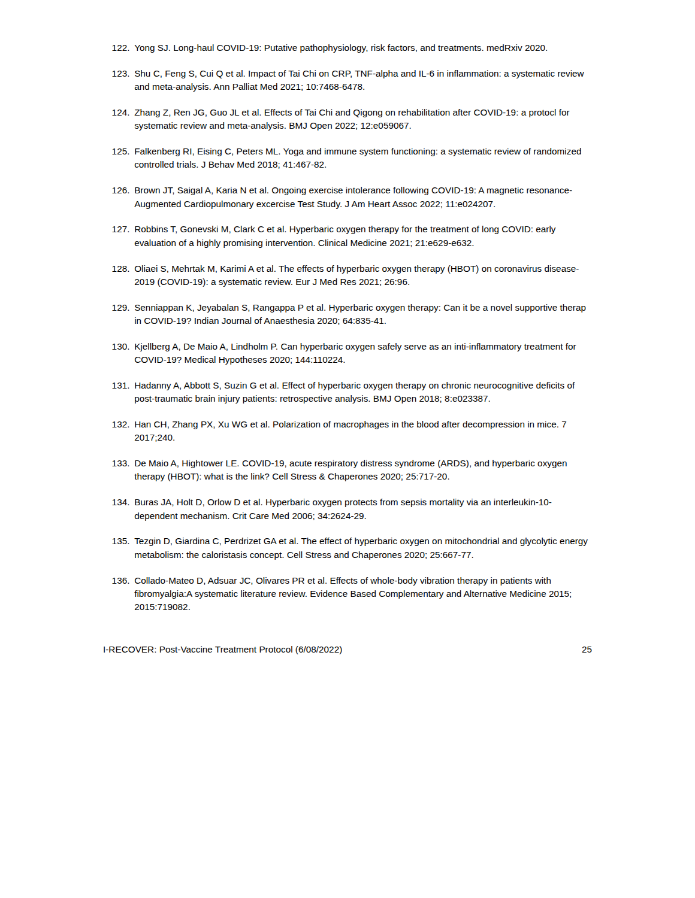122. Yong SJ. Long-haul COVID-19: Putative pathophysiology, risk factors, and treatments. medRxiv 2020.
123. Shu C, Feng S, Cui Q et al. Impact of Tai Chi on CRP, TNF-alpha and IL-6 in inflammation: a systematic review and meta-analysis. Ann Palliat Med 2021; 10:7468-6478.
124. Zhang Z, Ren JG, Guo JL et al. Effects of Tai Chi and Qigong on rehabilitation after COVID-19: a protocl for systematic review and meta-analysis. BMJ Open 2022; 12:e059067.
125. Falkenberg RI, Eising C, Peters ML. Yoga and immune system functioning: a systematic review of randomized controlled trials. J Behav Med 2018; 41:467-82.
126. Brown JT, Saigal A, Karia N et al. Ongoing exercise intolerance following COVID-19: A magnetic resonance-Augmented Cardiopulmonary excercise Test Study. J Am Heart Assoc 2022; 11:e024207.
127. Robbins T, Gonevski M, Clark C et al. Hyperbaric oxygen therapy for the treatment of long COVID: early evaluation of a highly promising intervention. Clinical Medicine 2021; 21:e629-e632.
128. Oliaei S, Mehrtak M, Karimi A et al. The effects of hyperbaric oxygen therapy (HBOT) on coronavirus disease-2019 (COVID-19): a systematic review. Eur J Med Res 2021; 26:96.
129. Senniappan K, Jeyabalan S, Rangappa P et al. Hyperbaric oxygen therapy: Can it be a novel supportive therap in COVID-19? Indian Journal of Anaesthesia 2020; 64:835-41.
130. Kjellberg A, De Maio A, Lindholm P. Can hyperbaric oxygen safely serve as an inti-inflammatory treatment for COVID-19? Medical Hypotheses 2020; 144:110224.
131. Hadanny A, Abbott S, Suzin G et al. Effect of hyperbaric oxygen therapy on chronic neurocognitive deficits of post-traumatic brain injury patients: retrospective analysis. BMJ Open 2018; 8:e023387.
132. Han CH, Zhang PX, Xu WG et al. Polarization of macrophages in the blood after decompression in mice. 7 2017;240.
133. De Maio A, Hightower LE. COVID-19, acute respiratory distress syndrome (ARDS), and hyperbaric oxygen therapy (HBOT): what is the link? Cell Stress & Chaperones 2020; 25:717-20.
134. Buras JA, Holt D, Orlow D et al. Hyperbaric oxygen protects from sepsis mortality via an interleukin-10-dependent mechanism. Crit Care Med 2006; 34:2624-29.
135. Tezgin D, Giardina C, Perdrizet GA et al. The effect of hyperbaric oxygen on mitochondrial and glycolytic energy metabolism: the caloristasis concept. Cell Stress and Chaperones 2020; 25:667-77.
136. Collado-Mateo D, Adsuar JC, Olivares PR et al. Effects of whole-body vibration therapy in patients with fibromyalgia:A systematic literature review. Evidence Based Complementary and Alternative Medicine 2015; 2015:719082.
I-RECOVER: Post-Vaccine Treatment Protocol (6/08/2022) 25